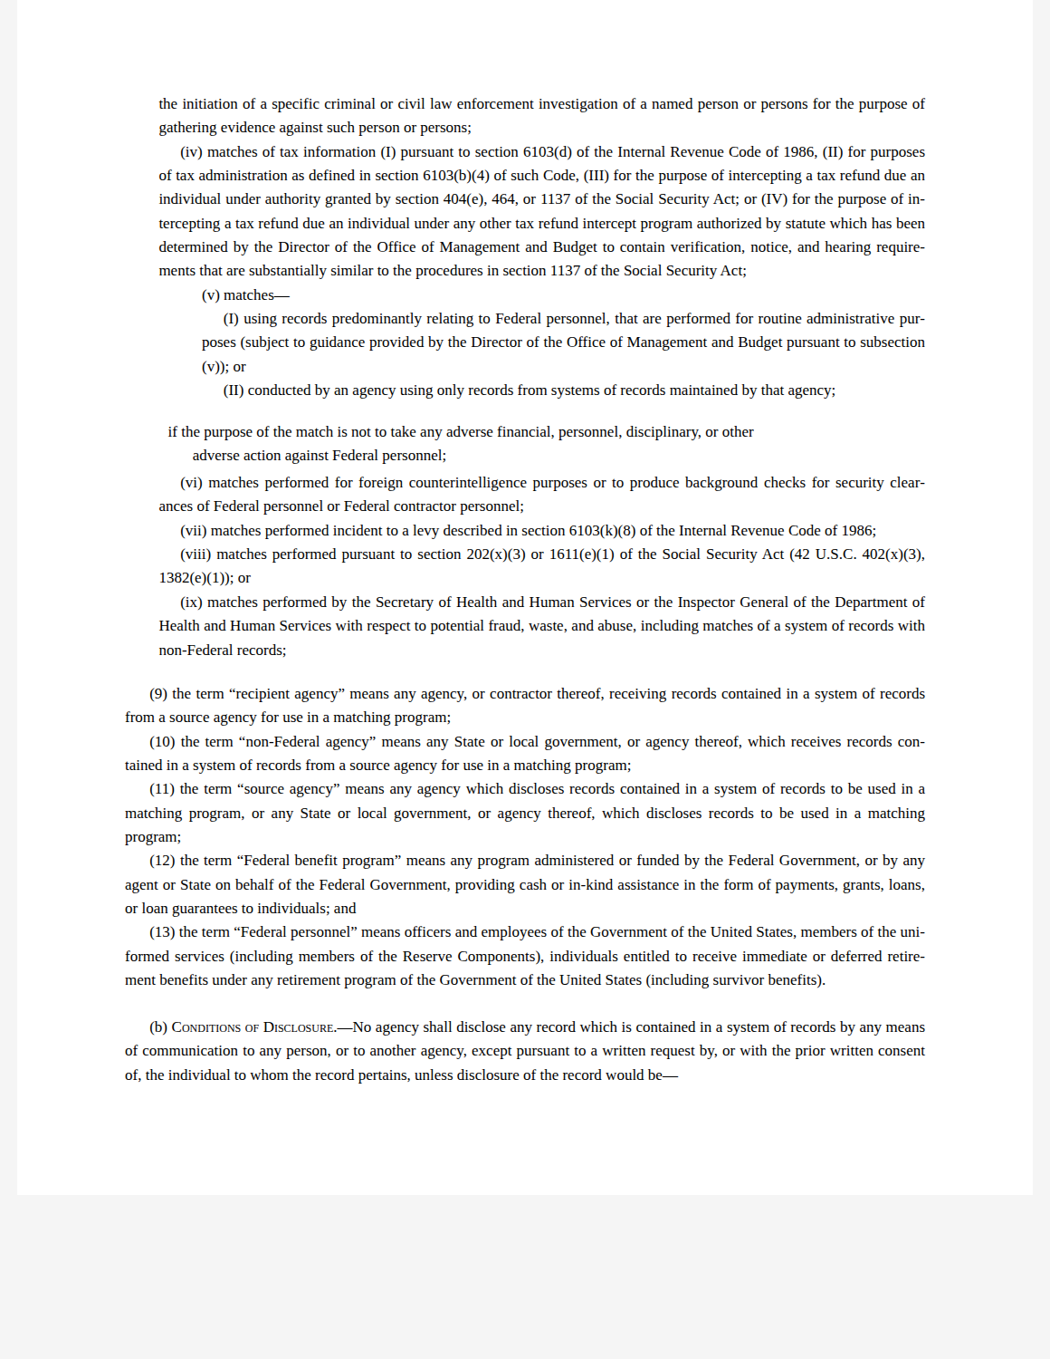the initiation of a specific criminal or civil law enforcement investigation of a named person or persons for the purpose of gathering evidence against such person or persons;
(iv) matches of tax information (I) pursuant to section 6103(d) of the Internal Revenue Code of 1986, (II) for purposes of tax administration as defined in section 6103(b)(4) of such Code, (III) for the purpose of intercepting a tax refund due an individual under authority granted by section 404(e), 464, or 1137 of the Social Security Act; or (IV) for the purpose of intercepting a tax refund due an individual under any other tax refund intercept program authorized by statute which has been determined by the Director of the Office of Management and Budget to contain verification, notice, and hearing requirements that are substantially similar to the procedures in section 1137 of the Social Security Act;
(v) matches—
(I) using records predominantly relating to Federal personnel, that are performed for routine administrative purposes (subject to guidance provided by the Director of the Office of Management and Budget pursuant to subsection (v)); or
(II) conducted by an agency using only records from systems of records maintained by that agency;
if the purpose of the match is not to take any adverse financial, personnel, disciplinary, or otheradverse action against Federal personnel;
(vi) matches performed for foreign counterintelligence purposes or to produce background checks for security clearances of Federal personnel or Federal contractor personnel;
(vii) matches performed incident to a levy described in section 6103(k)(8) of the Internal Revenue Code of 1986;
(viii) matches performed pursuant to section 202(x)(3) or 1611(e)(1) of the Social Security Act (42 U.S.C. 402(x)(3), 1382(e)(1)); or
(ix) matches performed by the Secretary of Health and Human Services or the Inspector General of the Department of Health and Human Services with respect to potential fraud, waste, and abuse, including matches of a system of records with non-Federal records;
(9) the term “recipient agency” means any agency, or contractor thereof, receiving records contained in a system of records from a source agency for use in a matching program;
(10) the term “non-Federal agency” means any State or local government, or agency thereof, which receives records contained in a system of records from a source agency for use in a matching program;
(11) the term “source agency” means any agency which discloses records contained in a system of records to be used in a matching program, or any State or local government, or agency thereof, which discloses records to be used in a matching program;
(12) the term “Federal benefit program” means any program administered or funded by the Federal Government, or by any agent or State on behalf of the Federal Government, providing cash or in-kind assistance in the form of payments, grants, loans, or loan guarantees to individuals; and
(13) the term “Federal personnel” means officers and employees of the Government of the United States, members of the uniformed services (including members of the Reserve Components), individuals entitled to receive immediate or deferred retirement benefits under any retirement program of the Government of the United States (including survivor benefits).
(b) Conditions of Disclosure.—No agency shall disclose any record which is contained in a system of records by any means of communication to any person, or to another agency, except pursuant to a written request by, or with the prior written consent of, the individual to whom the record pertains, unless disclosure of the record would be—